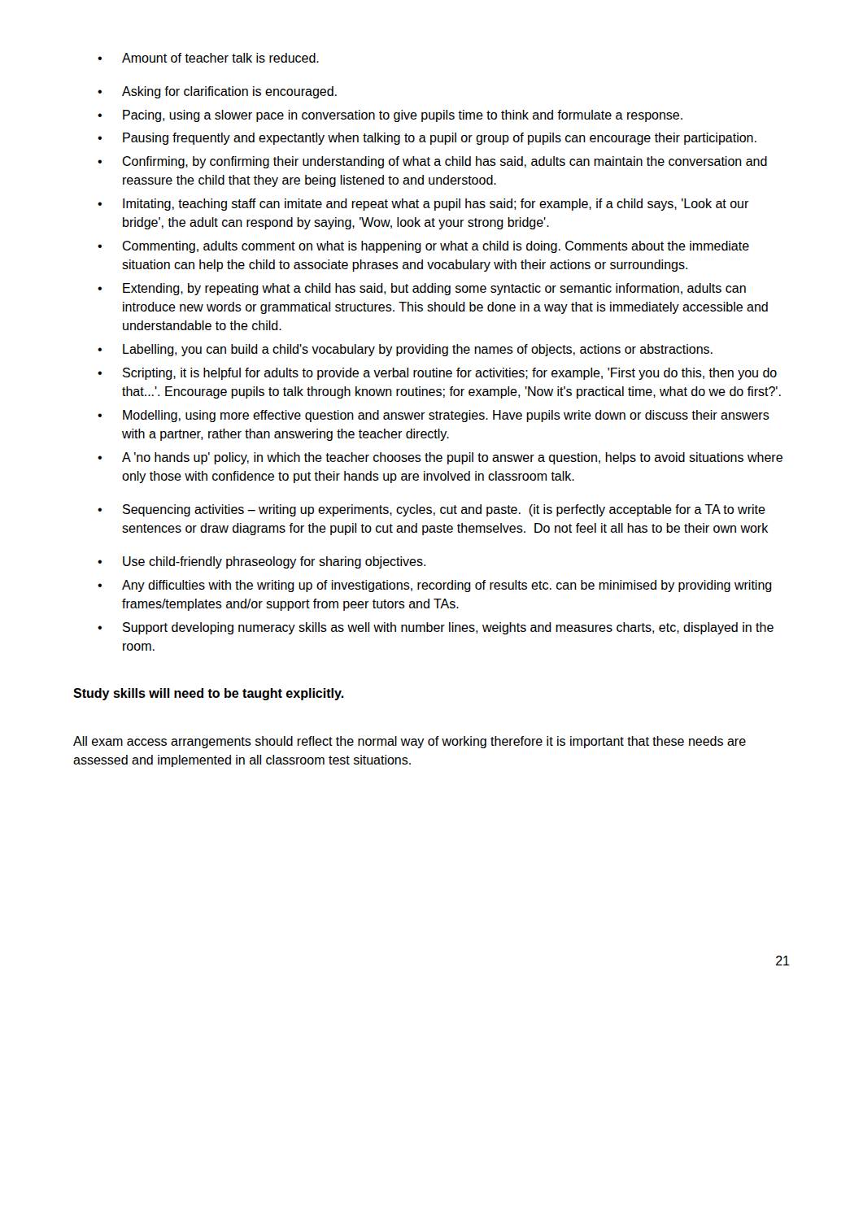Amount of teacher talk is reduced.
Asking for clarification is encouraged.
Pacing, using a slower pace in conversation to give pupils time to think and formulate a response.
Pausing frequently and expectantly when talking to a pupil or group of pupils can encourage their participation.
Confirming, by confirming their understanding of what a child has said, adults can maintain the conversation and reassure the child that they are being listened to and understood.
Imitating, teaching staff can imitate and repeat what a pupil has said; for example, if a child says, 'Look at our bridge', the adult can respond by saying, 'Wow, look at your strong bridge'.
Commenting, adults comment on what is happening or what a child is doing. Comments about the immediate situation can help the child to associate phrases and vocabulary with their actions or surroundings.
Extending, by repeating what a child has said, but adding some syntactic or semantic information, adults can introduce new words or grammatical structures. This should be done in a way that is immediately accessible and understandable to the child.
Labelling, you can build a child's vocabulary by providing the names of objects, actions or abstractions.
Scripting, it is helpful for adults to provide a verbal routine for activities; for example, 'First you do this, then you do that...'. Encourage pupils to talk through known routines; for example, 'Now it's practical time, what do we do first?'.
Modelling, using more effective question and answer strategies. Have pupils write down or discuss their answers with a partner, rather than answering the teacher directly.
A 'no hands up' policy, in which the teacher chooses the pupil to answer a question, helps to avoid situations where only those with confidence to put their hands up are involved in classroom talk.
Sequencing activities – writing up experiments, cycles, cut and paste. (it is perfectly acceptable for a TA to write sentences or draw diagrams for the pupil to cut and paste themselves. Do not feel it all has to be their own work
Use child-friendly phraseology for sharing objectives.
Any difficulties with the writing up of investigations, recording of results etc. can be minimised by providing writing frames/templates and/or support from peer tutors and TAs.
Support developing numeracy skills as well with number lines, weights and measures charts, etc, displayed in the room.
Study skills will need to be taught explicitly.
All exam access arrangements should reflect the normal way of working therefore it is important that these needs are assessed and implemented in all classroom test situations.
21